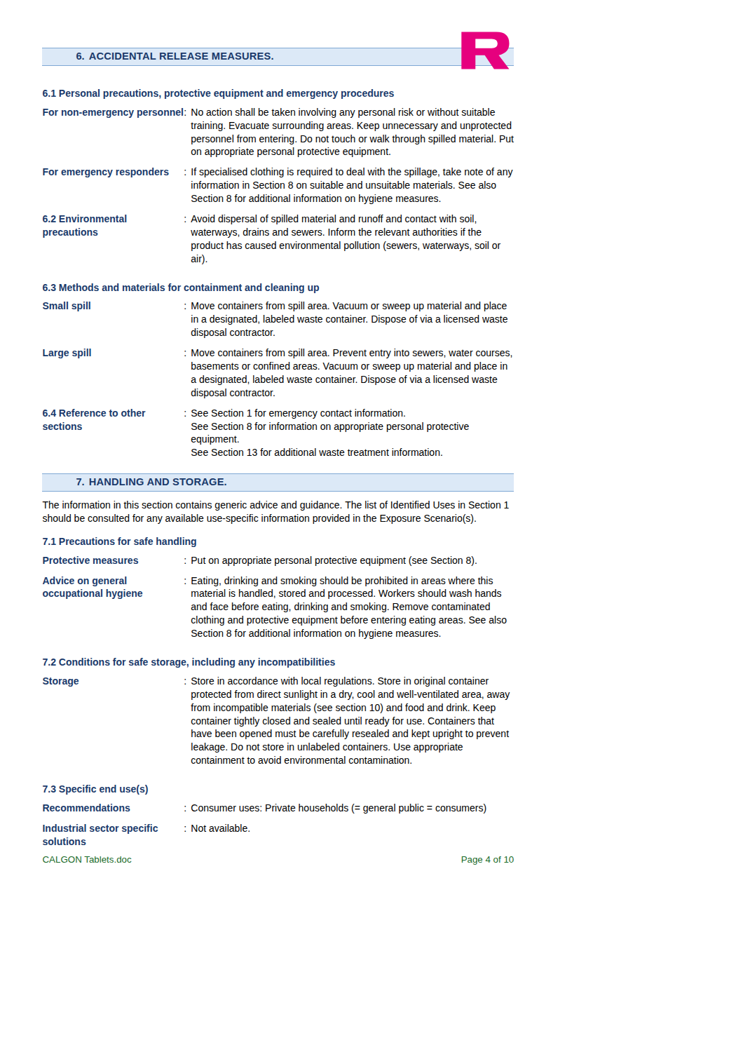6. Accidental release measures.
6.1 Personal precautions, protective equipment and emergency procedures
| For non-emergency personnel | : | No action shall be taken involving any personal risk or without suitable training. Evacuate surrounding areas. Keep unnecessary and unprotected personnel from entering. Do not touch or walk through spilled material. Put on appropriate personal protective equipment. |
| For emergency responders | : | If specialised clothing is required to deal with the spillage, take note of any information in Section 8 on suitable and unsuitable materials. See also Section 8 for additional information on hygiene measures. |
| 6.2 Environmental precautions | : | Avoid dispersal of spilled material and runoff and contact with soil, waterways, drains and sewers. Inform the relevant authorities if the product has caused environmental pollution (sewers, waterways, soil or air). |
6.3 Methods and materials for containment and cleaning up
| Small spill | : | Move containers from spill area. Vacuum or sweep up material and place in a designated, labeled waste container. Dispose of via a licensed waste disposal contractor. |
| Large spill | : | Move containers from spill area. Prevent entry into sewers, water courses, basements or confined areas. Vacuum or sweep up material and place in a designated, labeled waste container. Dispose of via a licensed waste disposal contractor. |
| 6.4 Reference to other sections | : | See Section 1 for emergency contact information. See Section 8 for information on appropriate personal protective equipment. See Section 13 for additional waste treatment information. |
7. Handling and storage.
The information in this section contains generic advice and guidance. The list of Identified Uses in Section 1 should be consulted for any available use-specific information provided in the Exposure Scenario(s).
7.1 Precautions for safe handling
| Protective measures | : | Put on appropriate personal protective equipment (see Section 8). |
| Advice on general occupational hygiene | : | Eating, drinking and smoking should be prohibited in areas where this material is handled, stored and processed. Workers should wash hands and face before eating, drinking and smoking. Remove contaminated clothing and protective equipment before entering eating areas. See also Section 8 for additional information on hygiene measures. |
7.2 Conditions for safe storage, including any incompatibilities
| Storage | : | Store in accordance with local regulations. Store in original container protected from direct sunlight in a dry, cool and well-ventilated area, away from incompatible materials (see section 10) and food and drink. Keep container tightly closed and sealed until ready for use. Containers that have been opened must be carefully resealed and kept upright to prevent leakage. Do not store in unlabeled containers. Use appropriate containment to avoid environmental contamination. |
7.3 Specific end use(s)
| Recommendations | : | Consumer uses: Private households (= general public = consumers) |
| Industrial sector specific solutions | : | Not available. |
CALGON Tablets.doc
Page 4 of 10